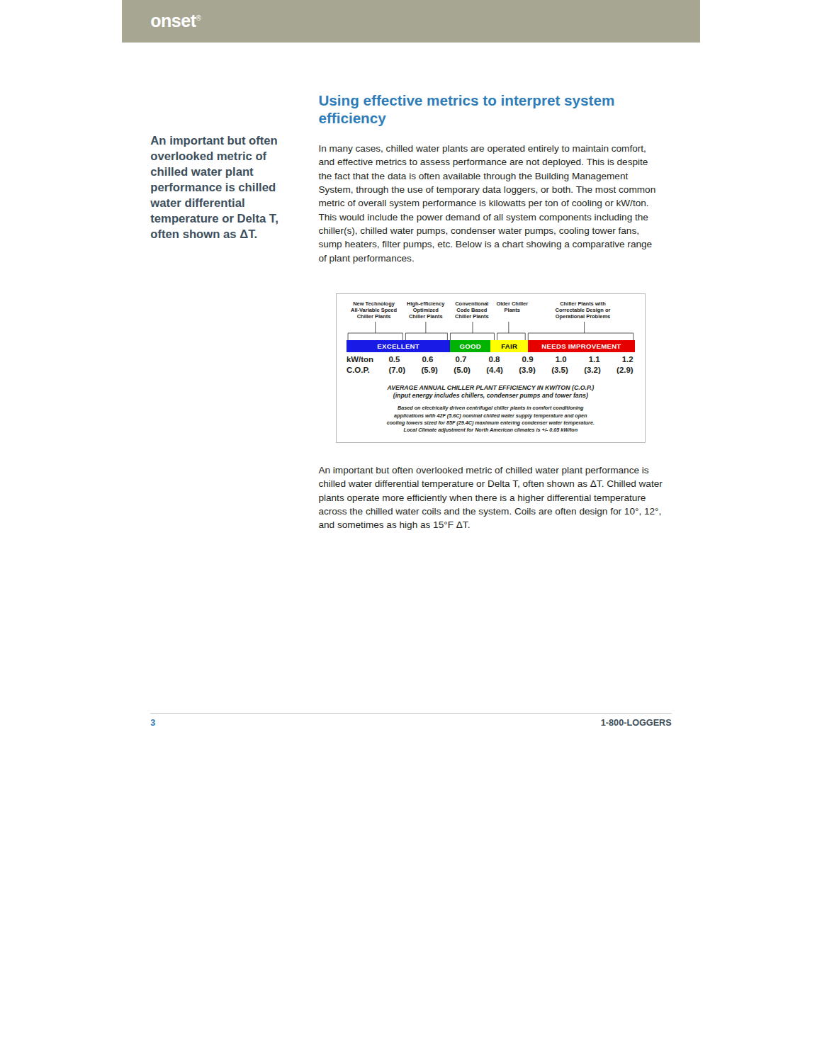onset®
An important but often overlooked metric of chilled water plant performance is chilled water differential temperature or Delta T, often shown as ΔT.
Using effective metrics to interpret system efficiency
In many cases, chilled water plants are operated entirely to maintain comfort, and effective metrics to assess performance are not deployed. This is despite the fact that the data is often available through the Building Management System, through the use of temporary data loggers, or both. The most common metric of overall system performance is kilowatts per ton of cooling or kW/ton. This would include the power demand of all system components including the chiller(s), chilled water pumps, condenser water pumps, cooling tower fans, sump heaters, filter pumps, etc. Below is a chart showing a comparative range of plant performances.
New Technology
All-Variable Speed
Chiller Plants
High-efficiency
Optimized
Chiller Plants
Conventional
Code Based
Chiller Plants
Older Chiller
Plants
Chiller Plants with
Correctable Design or
Operational Problems
EXCELLENT
GOOD
FAIR
NEEDS IMPROVEMENT
kW/ton
0.50.60.70.80.91.01.11.2
C.O.P.
(7.0)(5.9)(5.0)(4.4)(3.9)(3.5)(3.2)(2.9)
AVERAGE ANNUAL CHILLER PLANT EFFICIENCY IN KW/TON (C.O.P.)
(input energy includes chillers, condenser pumps and tower fans)
Based on electrically driven centrifugal chiller plants in comfort conditioning
applications with 42F (5.6C) nominal chilled water supply temperature and open
cooling towers sized for 85F (29.4C) maximum entering condenser water temperature.
Local Climate adjustment for North American climates is +/- 0.05 kW/ton
An important but often overlooked metric of chilled water plant performance is chilled water differential temperature or Delta T, often shown as ΔT. Chilled water plants operate more efficiently when there is a higher differential temperature across the chilled water coils and the system. Coils are often design for 10°, 12°, and sometimes as high as 15°F ΔT.
3
1-800-LOGGERS